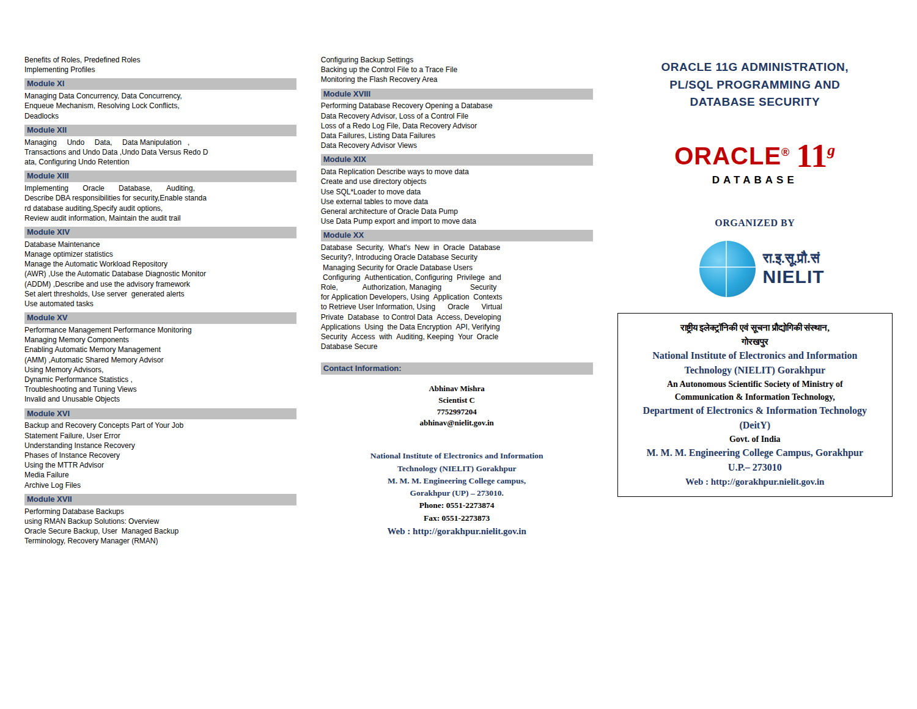Benefits of Roles, Predefined Roles
Implementing Profiles
Module XI
Managing Data Concurrency, Data Concurrency,
Enqueue Mechanism, Resolving Lock Conflicts,
Deadlocks
Module XII
Managing Undo Data, Data Manipulation ,
Transactions and Undo Data ,Undo Data Versus Redo D
ata, Configuring Undo Retention
Module XIII
Implementing Oracle Database, Auditing,
Describe DBA responsibilities for security,Enable standa
rd database auditing,Specify audit options,
Review audit information, Maintain the audit trail
Module XIV
Database Maintenance
Manage optimizer statistics
Manage the Automatic Workload Repository
(AWR) ,Use the Automatic Database Diagnostic Monitor
(ADDM) ,Describe and use the advisory framework
Set alert thresholds, Use server generated alerts
Use automated tasks
Module XV
Performance Management Performance Monitoring
Managing Memory Components
Enabling Automatic Memory Management
(AMM) ,Automatic Shared Memory Advisor
Using Memory Advisors,
Dynamic Performance Statistics ,
Troubleshooting and Tuning Views
Invalid and Unusable Objects
Module XVI
Backup and Recovery Concepts Part of Your Job
Statement Failure, User Error
Understanding Instance Recovery
Phases of Instance Recovery
Using the MTTR Advisor
Media Failure
Archive Log Files
Module XVII
Performing Database Backups
using RMAN Backup Solutions: Overview
Oracle Secure Backup, User Managed Backup
Terminology, Recovery Manager (RMAN)
Configuring Backup Settings
Backing up the Control File to a Trace File
Monitoring the Flash Recovery Area
Module XVIII
Performing Database Recovery Opening a Database
Data Recovery Advisor, Loss of a Control File
Loss of a Redo Log File, Data Recovery Advisor
Data Failures, Listing Data Failures
Data Recovery Advisor Views
Module XIX
Data Replication Describe ways to move data
Create and use directory objects
Use SQL*Loader to move data
Use external tables to move data
General architecture of Oracle Data Pump
Use Data Pump export and import to move data
Module XX
Database Security, What's New in Oracle Database
Security?, Introducing Oracle Database Security
Managing Security for Oracle Database Users
Configuring Authentication, Configuring Privilege and
Role, Authorization, Managing Security
for Application Developers, Using Application Contexts
to Retrieve User Information, Using Oracle Virtual
Private Database to Control Data Access, Developing
Applications Using the Data Encryption API, Verifying
Security Access with Auditing, Keeping Your Oracle
Database Secure
Contact Information:
Abhinav Mishra
Scientist C
7752997204
abhinav@nielit.gov.in
National Institute of Electronics and Information
Technology (NIELIT) Gorakhpur
M. M. M. Engineering College campus,
Gorakhpur (UP) – 273010.
Phone: 0551-2273874
Fax: 0551-2273873
Web : http://gorakhpur.nielit.gov.in
ORACLE 11G ADMINISTRATION,
PL/SQL PROGRAMMING AND
DATABASE SECURITY
ORACLE®11g
DATABASE
ORGANIZED BY
रा.इ.सू.प्रौ.सं
NIELIT
राष्ट्रीय इलेक्ट्रॉनिकी एवं सूचना प्रौद्योगिकी संस्थान,
गोरखपुर
National Institute of Electronics and Information
Technology (NIELIT) Gorakhpur
An Autonomous Scientific Society of Ministry of
Communication & Information Technology,
Department of Electronics & Information Technology
(DeitY)
Govt. of India
M. M. M. Engineering College Campus, Gorakhpur
U.P.– 273010
Web : http://gorakhpur.nielit.gov.in